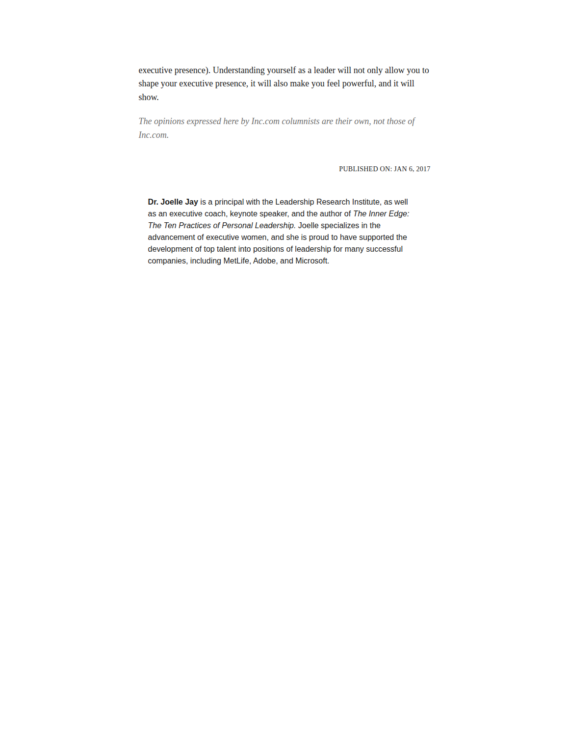executive presence). Understanding yourself as a leader will not only allow you to shape your executive presence, it will also make you feel powerful, and it will show.
The opinions expressed here by Inc.com columnists are their own, not those of Inc.com.
PUBLISHED ON: JAN 6, 2017
Dr. Joelle Jay is a principal with the Leadership Research Institute, as well as an executive coach, keynote speaker, and the author of The Inner Edge: The Ten Practices of Personal Leadership. Joelle specializes in the advancement of executive women, and she is proud to have supported the development of top talent into positions of leadership for many successful companies, including MetLife, Adobe, and Microsoft.